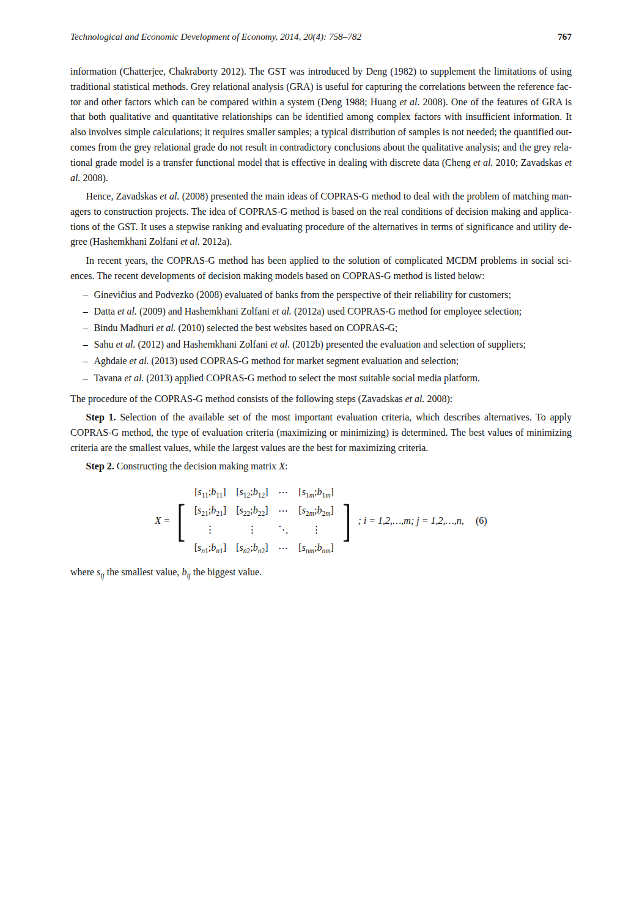Technological and Economic Development of Economy, 2014, 20(4): 758–782 767
information (Chatterjee, Chakraborty 2012). The GST was introduced by Deng (1982) to supplement the limitations of using traditional statistical methods. Grey relational analysis (GRA) is useful for capturing the correlations between the reference factor and other factors which can be compared within a system (Deng 1988; Huang et al. 2008). One of the features of GRA is that both qualitative and quantitative relationships can be identified among complex factors with insufficient information. It also involves simple calculations; it requires smaller samples; a typical distribution of samples is not needed; the quantified outcomes from the grey relational grade do not result in contradictory conclusions about the qualitative analysis; and the grey relational grade model is a transfer functional model that is effective in dealing with discrete data (Cheng et al. 2010; Zavadskas et al. 2008).
Hence, Zavadskas et al. (2008) presented the main ideas of COPRAS-G method to deal with the problem of matching managers to construction projects. The idea of COPRAS-G method is based on the real conditions of decision making and applications of the GST. It uses a stepwise ranking and evaluating procedure of the alternatives in terms of significance and utility degree (Hashemkhani Zolfani et al. 2012a).
In recent years, the COPRAS-G method has been applied to the solution of complicated MCDM problems in social sciences. The recent developments of decision making models based on COPRAS-G method is listed below:
Ginevičius and Podvezko (2008) evaluated of banks from the perspective of their reliability for customers;
Datta et al. (2009) and Hashemkhani Zolfani et al. (2012a) used COPRAS-G method for employee selection;
Bindu Madhuri et al. (2010) selected the best websites based on COPRAS-G;
Sahu et al. (2012) and Hashemkhani Zolfani et al. (2012b) presented the evaluation and selection of suppliers;
Aghdaie et al. (2013) used COPRAS-G method for market segment evaluation and selection;
Tavana et al. (2013) applied COPRAS-G method to select the most suitable social media platform.
The procedure of the COPRAS-G method consists of the following steps (Zavadskas et al. 2008):
Step 1. Selection of the available set of the most important evaluation criteria, which describes alternatives. To apply COPRAS-G method, the type of evaluation criteria (maximizing or minimizing) is determined. The best values of minimizing criteria are the smallest values, while the largest values are the best for maximizing criteria.
Step 2. Constructing the decision making matrix X:
X = [
| [ s 11 ; b 11 ] | [ s 12 ; b 12 ] | ⋯ | [ s 1 m ; b 1 m ] |
| [ s 21 ; b 21 ] | [ s 22 ; b 22 ] | ⋯ | [ s 2 m ; b 2 m ] |
| ⋮ | ⋮ | ⋱ | ⋮ |
| [ s n 1 ; b n 1 ] | [ s n 2 ; b n 2 ] | ⋯ | [ s nm ; b nm ] |
] ; i = 1,2,…,m; j = 1,2,…,n,
(6)
where sij the smallest value, bij the biggest value.